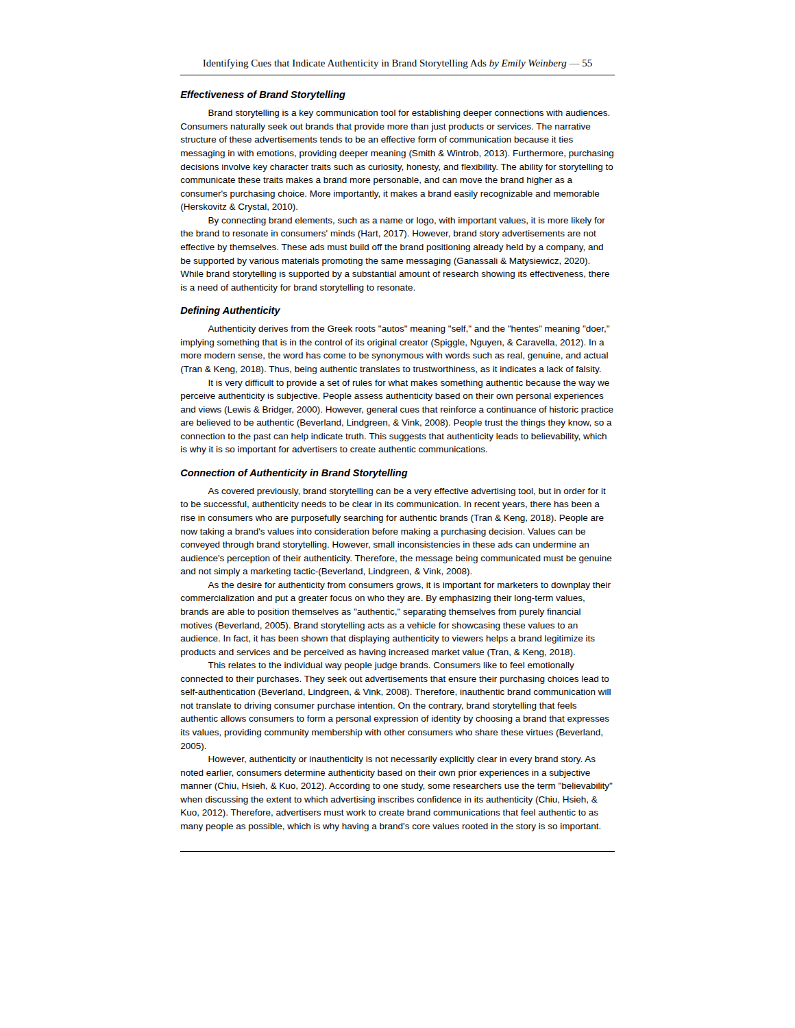Identifying Cues that Indicate Authenticity in Brand Storytelling Ads by Emily Weinberg — 55
Effectiveness of Brand Storytelling
Brand storytelling is a key communication tool for establishing deeper connections with audiences. Consumers naturally seek out brands that provide more than just products or services. The narrative structure of these advertisements tends to be an effective form of communication because it ties messaging in with emotions, providing deeper meaning (Smith & Wintrob, 2013). Furthermore, purchasing decisions involve key character traits such as curiosity, honesty, and flexibility. The ability for storytelling to communicate these traits makes a brand more personable, and can move the brand higher as a consumer's purchasing choice. More importantly, it makes a brand easily recognizable and memorable (Herskovitz & Crystal, 2010).
By connecting brand elements, such as a name or logo, with important values, it is more likely for the brand to resonate in consumers' minds (Hart, 2017). However, brand story advertisements are not effective by themselves. These ads must build off the brand positioning already held by a company, and be supported by various materials promoting the same messaging (Ganassali & Matysiewicz, 2020). While brand storytelling is supported by a substantial amount of research showing its effectiveness, there is a need of authenticity for brand storytelling to resonate.
Defining Authenticity
Authenticity derives from the Greek roots "autos" meaning "self," and the "hentes" meaning "doer," implying something that is in the control of its original creator (Spiggle, Nguyen, & Caravella, 2012). In a more modern sense, the word has come to be synonymous with words such as real, genuine, and actual (Tran & Keng, 2018). Thus, being authentic translates to trustworthiness, as it indicates a lack of falsity.
It is very difficult to provide a set of rules for what makes something authentic because the way we perceive authenticity is subjective. People assess authenticity based on their own personal experiences and views (Lewis & Bridger, 2000). However, general cues that reinforce a continuance of historic practice are believed to be authentic (Beverland, Lindgreen, & Vink, 2008). People trust the things they know, so a connection to the past can help indicate truth. This suggests that authenticity leads to believability, which is why it is so important for advertisers to create authentic communications.
Connection of Authenticity in Brand Storytelling
As covered previously, brand storytelling can be a very effective advertising tool, but in order for it to be successful, authenticity needs to be clear in its communication. In recent years, there has been a rise in consumers who are purposefully searching for authentic brands (Tran & Keng, 2018). People are now taking a brand's values into consideration before making a purchasing decision. Values can be conveyed through brand storytelling. However, small inconsistencies in these ads can undermine an audience's perception of their authenticity. Therefore, the message being communicated must be genuine and not simply a marketing tactic-(Beverland, Lindgreen, & Vink, 2008).
As the desire for authenticity from consumers grows, it is important for marketers to downplay their commercialization and put a greater focus on who they are. By emphasizing their long-term values, brands are able to position themselves as "authentic," separating themselves from purely financial motives (Beverland, 2005). Brand storytelling acts as a vehicle for showcasing these values to an audience. In fact, it has been shown that displaying authenticity to viewers helps a brand legitimize its products and services and be perceived as having increased market value (Tran, & Keng, 2018).
This relates to the individual way people judge brands. Consumers like to feel emotionally connected to their purchases. They seek out advertisements that ensure their purchasing choices lead to self-authentication (Beverland, Lindgreen, & Vink, 2008). Therefore, inauthentic brand communication will not translate to driving consumer purchase intention. On the contrary, brand storytelling that feels authentic allows consumers to form a personal expression of identity by choosing a brand that expresses its values, providing community membership with other consumers who share these virtues (Beverland, 2005).
However, authenticity or inauthenticity is not necessarily explicitly clear in every brand story. As noted earlier, consumers determine authenticity based on their own prior experiences in a subjective manner (Chiu, Hsieh, & Kuo, 2012). According to one study, some researchers use the term "believability" when discussing the extent to which advertising inscribes confidence in its authenticity (Chiu, Hsieh, & Kuo, 2012). Therefore, advertisers must work to create brand communications that feel authentic to as many people as possible, which is why having a brand's core values rooted in the story is so important.